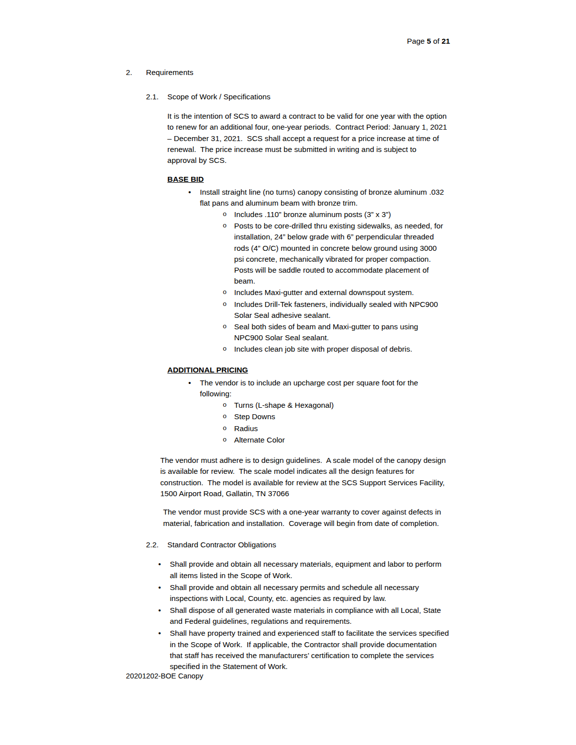Page 5 of 21
2.
Requirements
2.1.
Scope of Work / Specifications
It is the intention of SCS to award a contract to be valid for one year with the option to renew for an additional four, one-year periods. Contract Period: January 1, 2021 – December 31, 2021. SCS shall accept a request for a price increase at time of renewal. The price increase must be submitted in writing and is subject to approval by SCS.
BASE BID
Install straight line (no turns) canopy consisting of bronze aluminum .032 flat pans and aluminum beam with bronze trim.
Includes .110” bronze aluminum posts (3” x 3”)
Posts to be core-drilled thru existing sidewalks, as needed, for installation, 24” below grade with 6” perpendicular threaded rods (4” O/C) mounted in concrete below ground using 3000 psi concrete, mechanically vibrated for proper compaction. Posts will be saddle routed to accommodate placement of beam.
Includes Maxi-gutter and external downspout system.
Includes Drill-Tek fasteners, individually sealed with NPC900 Solar Seal adhesive sealant.
Seal both sides of beam and Maxi-gutter to pans using NPC900 Solar Seal sealant.
Includes clean job site with proper disposal of debris.
ADDITIONAL PRICING
The vendor is to include an upcharge cost per square foot for the following:
Turns (L-shape & Hexagonal)
Step Downs
Radius
Alternate Color
The vendor must adhere is to design guidelines. A scale model of the canopy design is available for review. The scale model indicates all the design features for construction. The model is available for review at the SCS Support Services Facility, 1500 Airport Road, Gallatin, TN 37066
The vendor must provide SCS with a one-year warranty to cover against defects in material, fabrication and installation. Coverage will begin from date of completion.
2.2.
Standard Contractor Obligations
Shall provide and obtain all necessary materials, equipment and labor to perform all items listed in the Scope of Work.
Shall provide and obtain all necessary permits and schedule all necessary inspections with Local, County, etc. agencies as required by law.
Shall dispose of all generated waste materials in compliance with all Local, State and Federal guidelines, regulations and requirements.
Shall have property trained and experienced staff to facilitate the services specified in the Scope of Work. If applicable, the Contractor shall provide documentation that staff has received the manufacturers’ certification to complete the services specified in the Statement of Work.
20201202-BOE Canopy